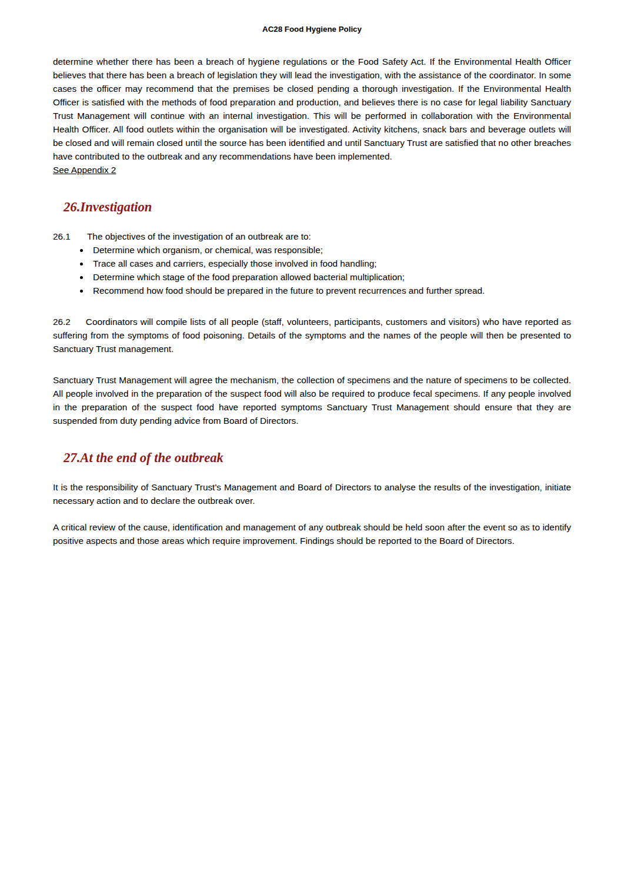AC28 Food Hygiene Policy
determine whether there has been a breach of hygiene regulations or the Food Safety Act. If the Environmental Health Officer believes that there has been a breach of legislation they will lead the investigation, with the assistance of the coordinator. In some cases the officer may recommend that the premises be closed pending a thorough investigation. If the Environmental Health Officer is satisfied with the methods of food preparation and production, and believes there is no case for legal liability Sanctuary Trust Management will continue with an internal investigation. This will be performed in collaboration with the Environmental Health Officer. All food outlets within the organisation will be investigated. Activity kitchens, snack bars and beverage outlets will be closed and will remain closed until the source has been identified and until Sanctuary Trust are satisfied that no other breaches have contributed to the outbreak and any recommendations have been implemented.
See Appendix 2
26.Investigation
26.1
The objectives of the investigation of an outbreak are to:
Determine which organism, or chemical, was responsible;
Trace all cases and carriers, especially those involved in food handling;
Determine which stage of the food preparation allowed bacterial multiplication;
Recommend how food should be prepared in the future to prevent recurrences and further spread.
26.2 Coordinators will compile lists of all people (staff, volunteers, participants, customers and visitors) who have reported as suffering from the symptoms of food poisoning. Details of the symptoms and the names of the people will then be presented to Sanctuary Trust management.
Sanctuary Trust Management will agree the mechanism, the collection of specimens and the nature of specimens to be collected. All people involved in the preparation of the suspect food will also be required to produce fecal specimens. If any people involved in the preparation of the suspect food have reported symptoms Sanctuary Trust Management should ensure that they are suspended from duty pending advice from Board of Directors.
27.At the end of the outbreak
It is the responsibility of Sanctuary Trust's Management and Board of Directors to analyse the results of the investigation, initiate necessary action and to declare the outbreak over.
A critical review of the cause, identification and management of any outbreak should be held soon after the event so as to identify positive aspects and those areas which require improvement. Findings should be reported to the Board of Directors.